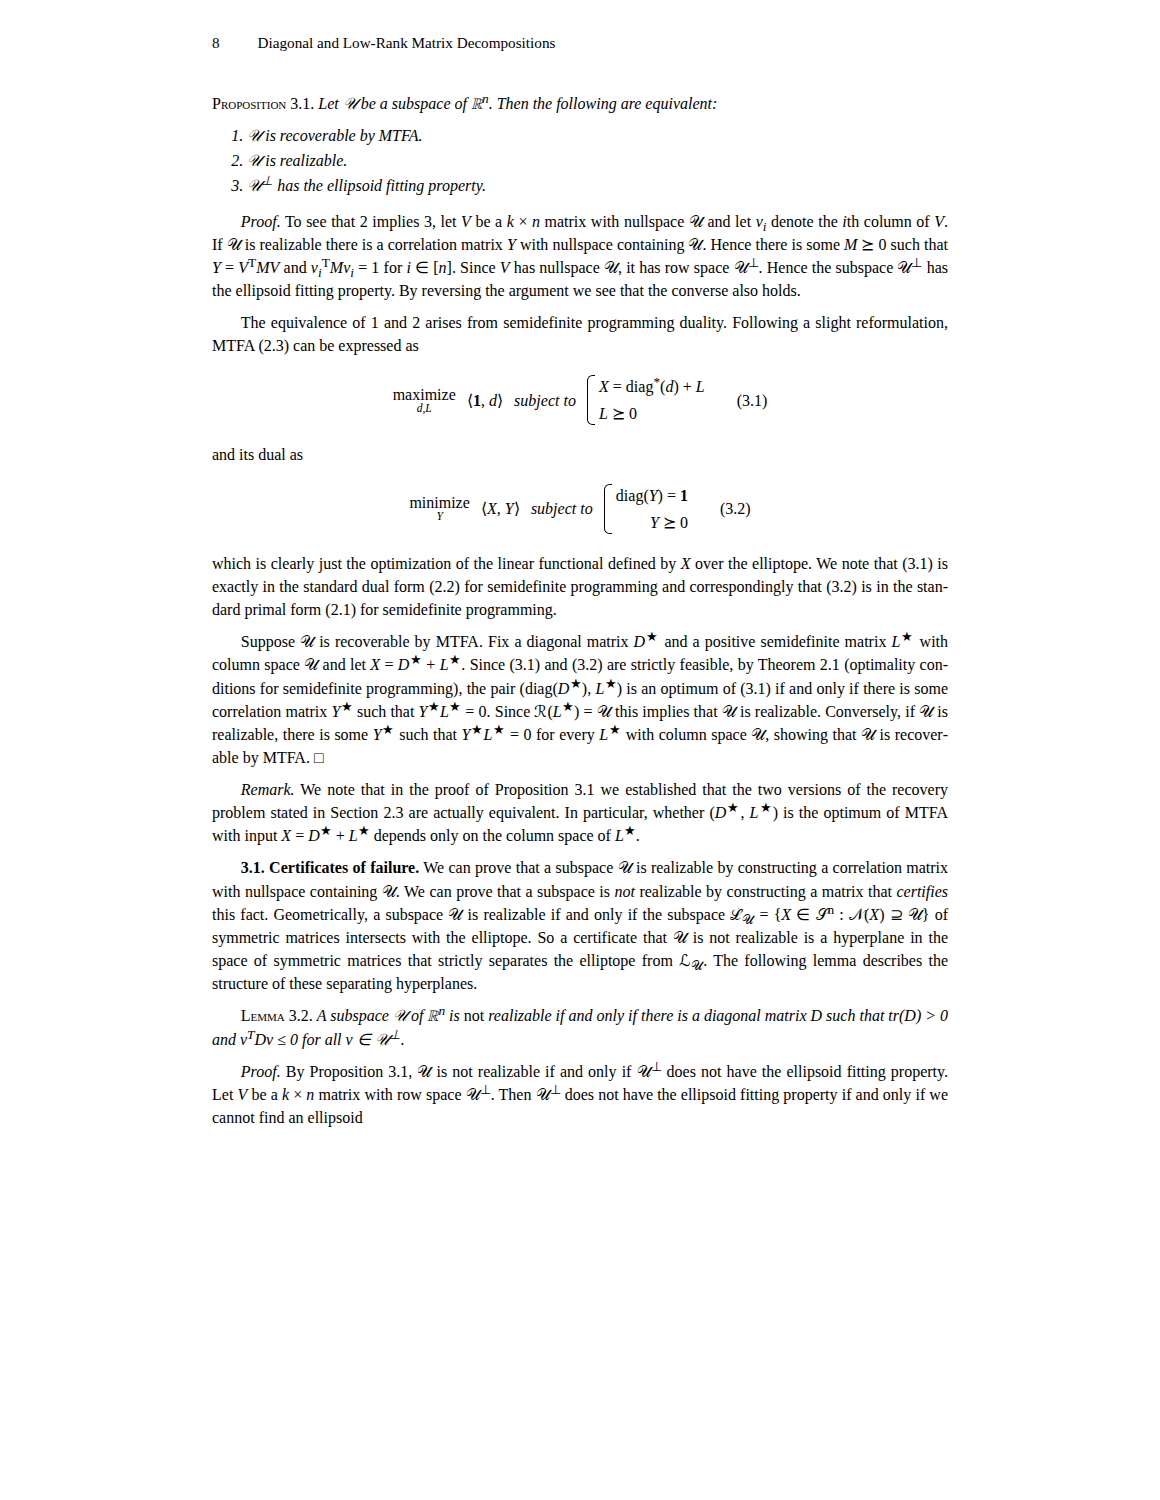8 Diagonal and Low-Rank Matrix Decompositions
Proposition 3.1. Let 𝒰 be a subspace of ℝn. Then the following are equivalent:
𝒰 is recoverable by MTFA.
𝒰 is realizable.
𝒰⊥ has the ellipsoid fitting property.
Proof. To see that 2 implies 3, let V be a k × n matrix with nullspace 𝒰 and let vi denote the ith column of V. If 𝒰 is realizable there is a correlation matrix Y with nullspace containing 𝒰. Hence there is some M ⪰ 0 such that Y = VTMV and viTMvi = 1 for i ∈ [n]. Since V has nullspace 𝒰, it has row space 𝒰⊥. Hence the subspace 𝒰⊥ has the ellipsoid fitting property. By reversing the argument we see that the converse also holds.
The equivalence of 1 and 2 arises from semidefinite programming duality. Following a slight reformulation, MTFA (2.3) can be expressed as
maximize d,L ⟨1, d⟩ subject to
X = diag*(d) + L
L ⪰ 0
(3.1)
and its dual as
minimize Y ⟨X, Y⟩ subject to
diag(Y) = 1
Y ⪰ 0
(3.2)
which is clearly just the optimization of the linear functional defined by X over the elliptope. We note that (3.1) is exactly in the standard dual form (2.2) for semidefinite programming and correspondingly that (3.2) is in the standard primal form (2.1) for semidefinite programming.
Suppose 𝒰 is recoverable by MTFA. Fix a diagonal matrix D★ and a positive semidefinite matrix L★ with column space 𝒰 and let X = D★ + L★. Since (3.1) and (3.2) are strictly feasible, by Theorem 2.1 (optimality conditions for semidefinite programming), the pair (diag(D★), L★) is an optimum of (3.1) if and only if there is some correlation matrix Y★ such that Y★L★ = 0. Since ℛ(L★) = 𝒰 this implies that 𝒰 is realizable. Conversely, if 𝒰 is realizable, there is some Y★ such that Y★L★ = 0 for every L★ with column space 𝒰, showing that 𝒰 is recoverable by MTFA. □
Remark. We note that in the proof of Proposition 3.1 we established that the two versions of the recovery problem stated in Section 2.3 are actually equivalent. In particular, whether (D★, L★) is the optimum of MTFA with input X = D★ + L★ depends only on the column space of L★.
3.1. Certificates of failure. We can prove that a subspace 𝒰 is realizable by constructing a correlation matrix with nullspace containing 𝒰. We can prove that a subspace is not realizable by constructing a matrix that certifies this fact. Geometrically, a subspace 𝒰 is realizable if and only if the subspace ℒ𝒰 = {X ∈ 𝒮n : 𝒩(X) ⊇ 𝒰} of symmetric matrices intersects with the elliptope. So a certificate that 𝒰 is not realizable is a hyperplane in the space of symmetric matrices that strictly separates the elliptope from ℒ𝒰. The following lemma describes the structure of these separating hyperplanes.
Lemma 3.2. A subspace 𝒰 of ℝn is not realizable if and only if there is a diagonal matrix D such that tr(D) > 0 and vTDv ≤ 0 for all v ∈ 𝒰⊥.
Proof. By Proposition 3.1, 𝒰 is not realizable if and only if 𝒰⊥ does not have the ellipsoid fitting property. Let V be a k × n matrix with row space 𝒰⊥. Then 𝒰⊥ does not have the ellipsoid fitting property if and only if we cannot find an ellipsoid